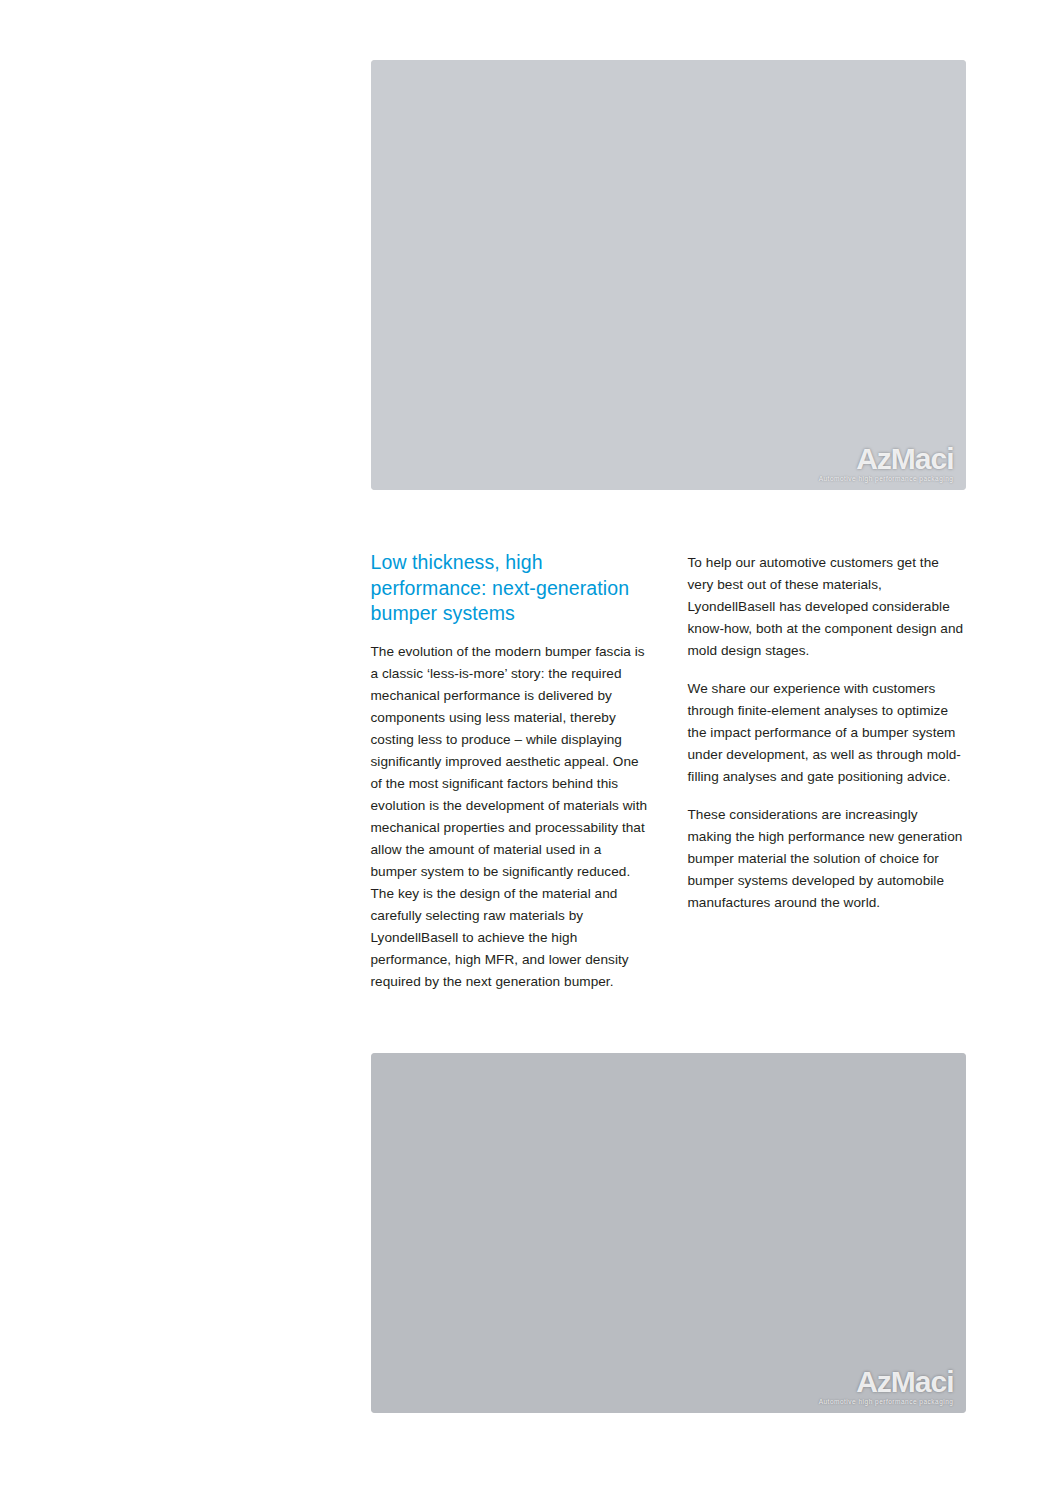AzMaci
Automotive high performance packaging
Low thickness, high performance: next-generation bumper systems
The evolution of the modern bumper fascia is a classic ‘less-is-more’ story: the required mechanical performance is delivered by components using less material, thereby costing less to produce – while displaying significantly improved aesthetic appeal. One of the most significant factors behind this evolution is the development of materials with mechanical properties and processability that allow the amount of material used in a bumper system to be significantly reduced. The key is the design of the material and carefully selecting raw materials by LyondellBasell to achieve the high performance, high MFR, and lower density required by the next generation bumper.
To help our automotive customers get the very best out of these materials, LyondellBasell has developed considerable know-how, both at the component design and mold design stages.
We share our experience with customers through finite-element analyses to optimize the impact performance of a bumper system under development, as well as through mold-filling analyses and gate positioning advice.
These considerations are increasingly making the high performance new generation bumper material the solution of choice for bumper systems developed by automobile manufactures around the world.
AzMaci
Automotive high performance packaging